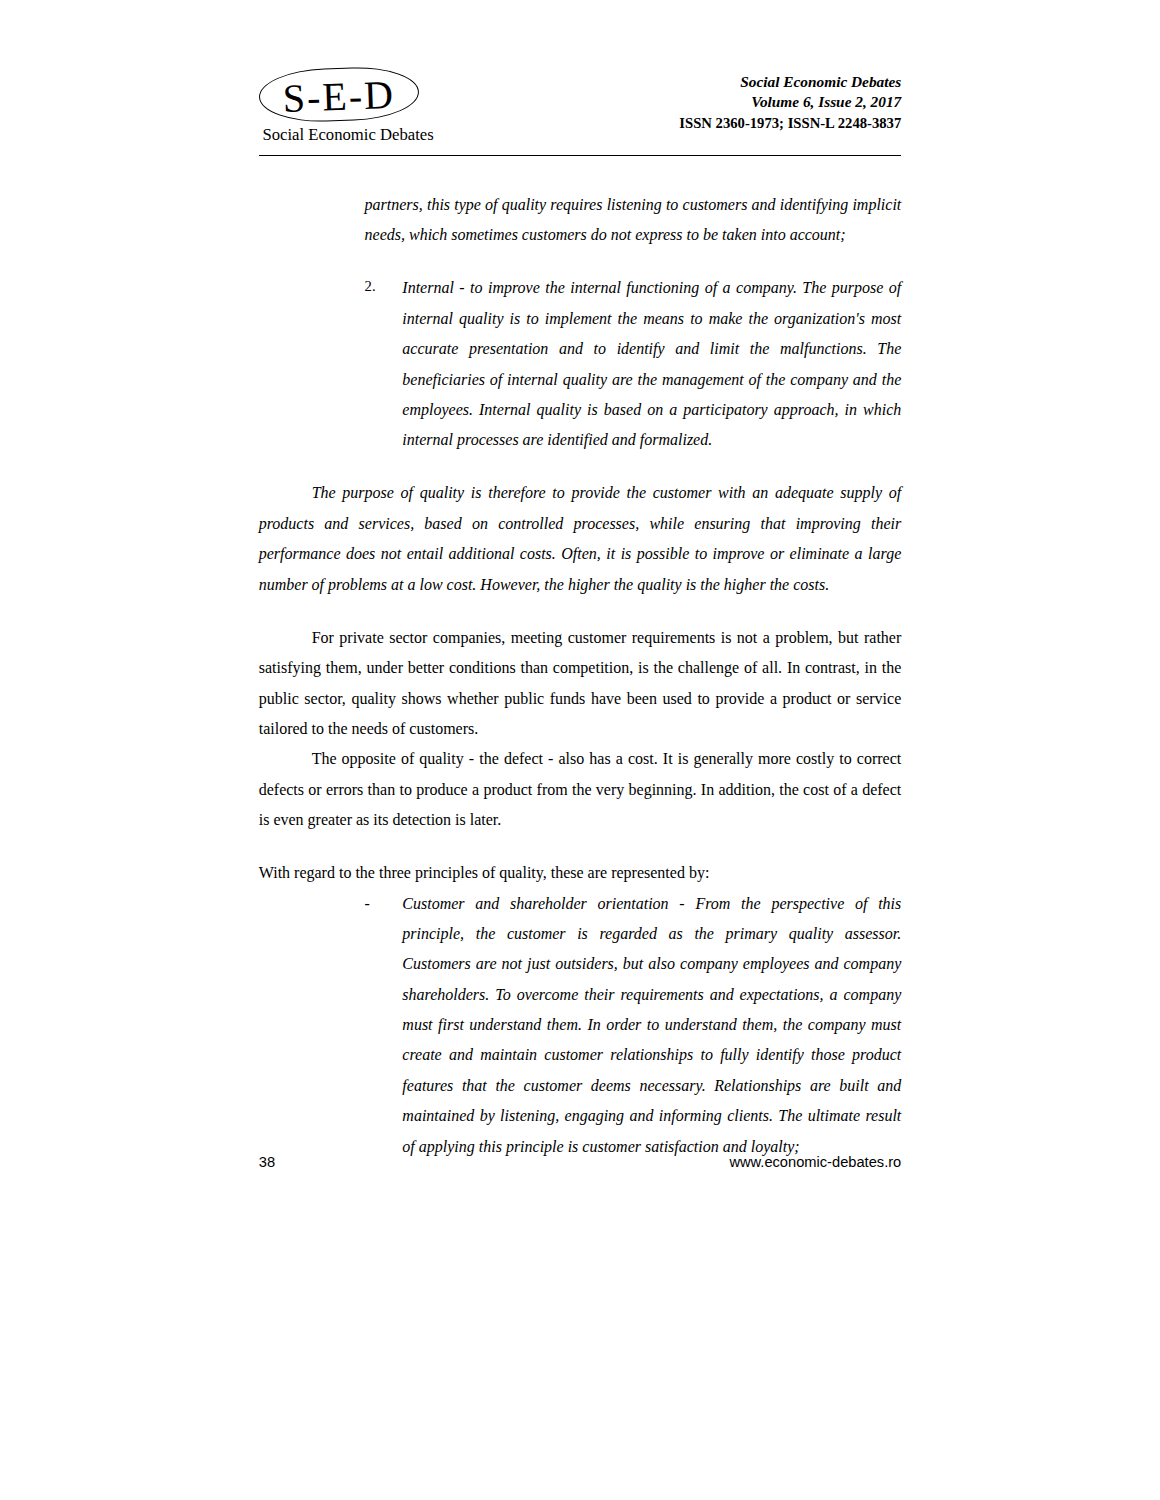S-E-D
Social Economic Debates
Social Economic Debates
Volume 6, Issue 2, 2017
ISSN 2360-1973; ISSN-L 2248-3837
partners, this type of quality requires listening to customers and identifying implicit needs, which sometimes customers do not express to be taken into account;
Internal - to improve the internal functioning of a company. The purpose of internal quality is to implement the means to make the organization's most accurate presentation and to identify and limit the malfunctions. The beneficiaries of internal quality are the management of the company and the employees. Internal quality is based on a participatory approach, in which internal processes are identified and formalized.
The purpose of quality is therefore to provide the customer with an adequate supply of products and services, based on controlled processes, while ensuring that improving their performance does not entail additional costs. Often, it is possible to improve or eliminate a large number of problems at a low cost. However, the higher the quality is the higher the costs.
For private sector companies, meeting customer requirements is not a problem, but rather satisfying them, under better conditions than competition, is the challenge of all. In contrast, in the public sector, quality shows whether public funds have been used to provide a product or service tailored to the needs of customers.
The opposite of quality - the defect - also has a cost. It is generally more costly to correct defects or errors than to produce a product from the very beginning. In addition, the cost of a defect is even greater as its detection is later.
With regard to the three principles of quality, these are represented by:
Customer and shareholder orientation - From the perspective of this principle, the customer is regarded as the primary quality assessor. Customers are not just outsiders, but also company employees and company shareholders. To overcome their requirements and expectations, a company must first understand them. In order to understand them, the company must create and maintain customer relationships to fully identify those product features that the customer deems necessary. Relationships are built and maintained by listening, engaging and informing clients. The ultimate result of applying this principle is customer satisfaction and loyalty;
38
www.economic-debates.ro